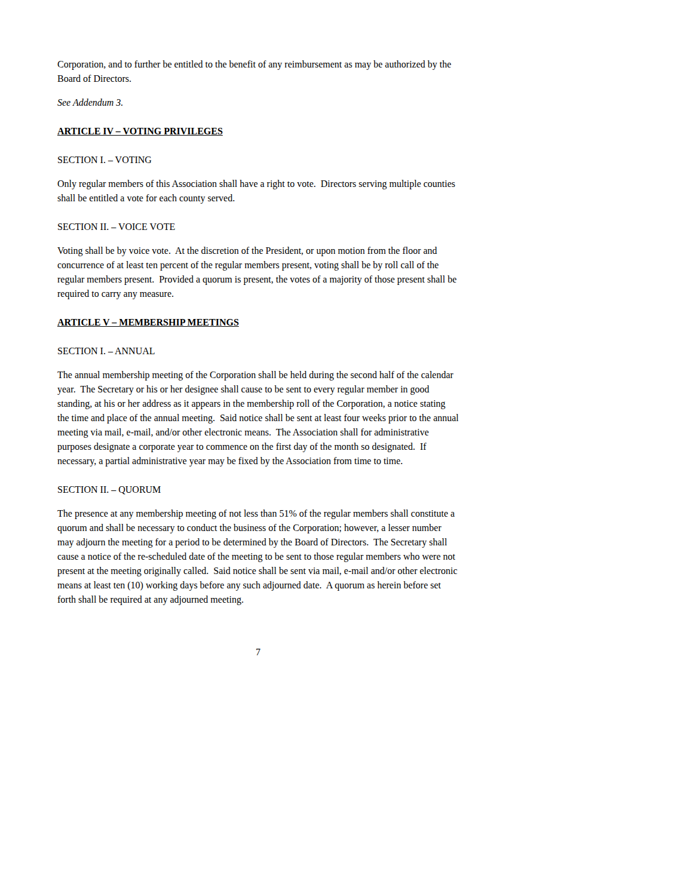Corporation, and to further be entitled to the benefit of any reimbursement as may be authorized by the Board of Directors.
See Addendum 3.
ARTICLE IV – VOTING PRIVILEGES
SECTION I. – VOTING
Only regular members of this Association shall have a right to vote. Directors serving multiple counties shall be entitled a vote for each county served.
SECTION II. – VOICE VOTE
Voting shall be by voice vote. At the discretion of the President, or upon motion from the floor and concurrence of at least ten percent of the regular members present, voting shall be by roll call of the regular members present. Provided a quorum is present, the votes of a majority of those present shall be required to carry any measure.
ARTICLE V – MEMBERSHIP MEETINGS
SECTION I. – ANNUAL
The annual membership meeting of the Corporation shall be held during the second half of the calendar year. The Secretary or his or her designee shall cause to be sent to every regular member in good standing, at his or her address as it appears in the membership roll of the Corporation, a notice stating the time and place of the annual meeting. Said notice shall be sent at least four weeks prior to the annual meeting via mail, e-mail, and/or other electronic means. The Association shall for administrative purposes designate a corporate year to commence on the first day of the month so designated. If necessary, a partial administrative year may be fixed by the Association from time to time.
SECTION II. – QUORUM
The presence at any membership meeting of not less than 51% of the regular members shall constitute a quorum and shall be necessary to conduct the business of the Corporation; however, a lesser number may adjourn the meeting for a period to be determined by the Board of Directors. The Secretary shall cause a notice of the re-scheduled date of the meeting to be sent to those regular members who were not present at the meeting originally called. Said notice shall be sent via mail, e-mail and/or other electronic means at least ten (10) working days before any such adjourned date. A quorum as herein before set forth shall be required at any adjourned meeting.
7